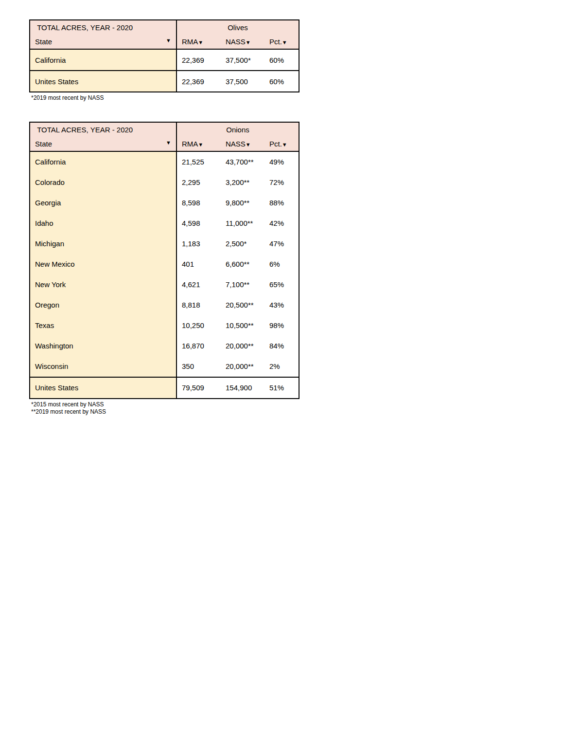| TOTAL ACRES, YEAR - 2020 | Olives |
| State ▼ | RMA ▼ | NASS ▼ | Pct. ▼ |
| California | 22,369 | 37,500* | 60% |
| Unites States | 22,369 | 37,500 | 60% |
*2019 most recent by NASS
| TOTAL ACRES, YEAR - 2020 | Onions |
| State ▼ | RMA ▼ | NASS ▼ | Pct. ▼ |
| California | 21,525 | 43,700** | 49% |
| Colorado | 2,295 | 3,200** | 72% |
| Georgia | 8,598 | 9,800** | 88% |
| Idaho | 4,598 | 11,000** | 42% |
| Michigan | 1,183 | 2,500* | 47% |
| New Mexico | 401 | 6,600** | 6% |
| New York | 4,621 | 7,100** | 65% |
| Oregon | 8,818 | 20,500** | 43% |
| Texas | 10,250 | 10,500** | 98% |
| Washington | 16,870 | 20,000** | 84% |
| Wisconsin | 350 | 20,000** | 2% |
| Unites States | 79,509 | 154,900 | 51% |
*2015 most recent by NASS
**2019 most recent by NASS